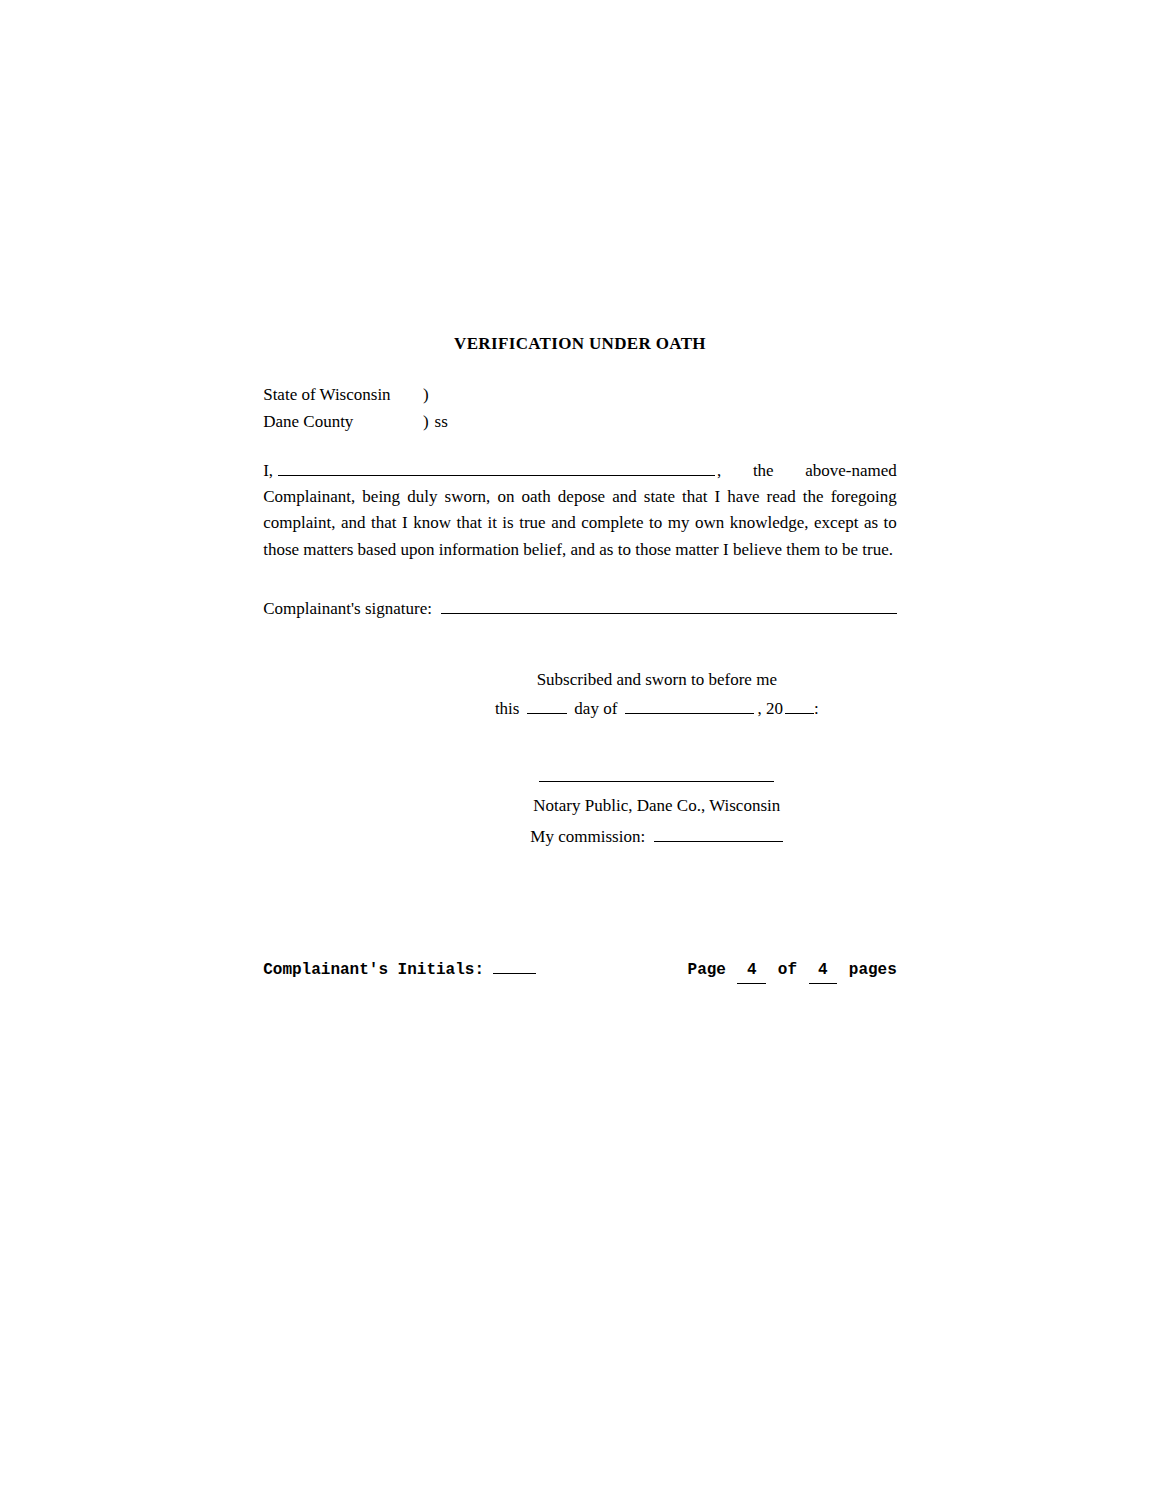VERIFICATION UNDER OATH
| State of Wisconsin | ) | |
| Dane County | ) | ss |
I, , the above-named Complainant, being duly sworn, on oath depose and state that I have read the foregoing complaint, and that I know that it is true and complete to my own knowledge, except as to those matters based upon information belief, and as to those matter I believe them to be true.
Complainant's signature:
Subscribed and sworn to before me
this day of , 20 :
Notary Public, Dane Co., Wisconsin
My commission:
Complainant's Initials: Page 4 of 4 pages